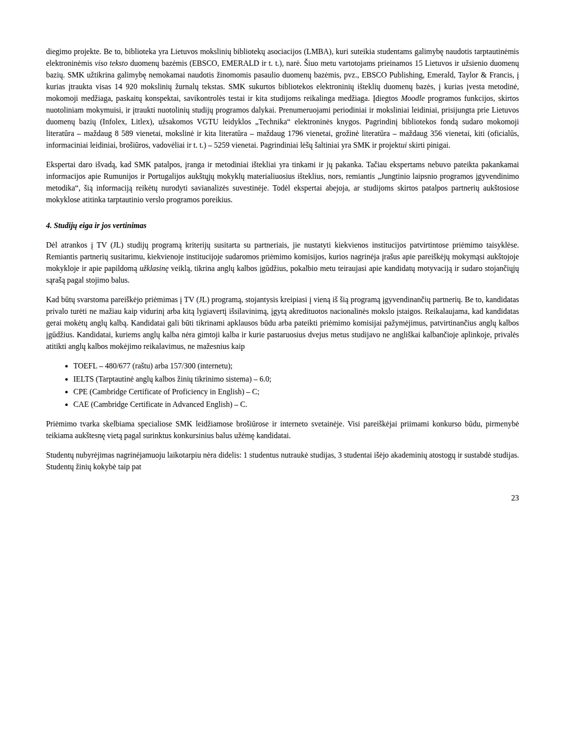diegimo projekte. Be to, biblioteka yra Lietuvos mokslinių bibliotekų asociacijos (LMBA), kuri suteikia studentams galimybę naudotis tarptautinėmis elektroninėmis viso teksto duomenų bazėmis (EBSCO, EMERALD ir t. t.), narė. Šiuo metu vartotojams prieinamos 15 Lietuvos ir užsienio duomenų bazių. SMK užtikrina galimybę nemokamai naudotis žinomomis pasaulio duomenų bazėmis, pvz., EBSCO Publishing, Emerald, Taylor & Francis, į kurias įtraukta visas 14 920 mokslinių žurnalų tekstas. SMK sukurtos bibliotekos elektroninių išteklių duomenų bazės, į kurias įvesta metodinė, mokomoji medžiaga, paskaitų konspektai, savikontrolės testai ir kita studijoms reikalinga medžiaga. Įdiegtos Moodle programos funkcijos, skirtos nuotoliniam mokymuisi, ir įtraukti nuotolinių studijų programos dalykai. Prenumeruojami periodiniai ir moksliniai leidiniai, prisijungta prie Lietuvos duomenų bazių (Infolex, Litlex), užsakomos VGTU leidyklos „Technika“ elektroninės knygos. Pagrindinį bibliotekos fondą sudaro mokomoji literatūra – maždaug 8 589 vienetai, mokslinė ir kita literatūra – maždaug 1796 vienetai, grožinė literatūra – maždaug 356 vienetai, kiti (oficialūs, informaciniai leidiniai, brošiūros, vadovėliai ir t. t.) – 5259 vienetai. Pagrindiniai lėšų šaltiniai yra SMK ir projektui skirti pinigai.
Ekspertai daro išvadą, kad SMK patalpos, įranga ir metodiniai ištekliai yra tinkami ir jų pakanka. Tačiau ekspertams nebuvo pateikta pakankamai informacijos apie Rumunijos ir Portugalijos aukštųjų mokyklų materialiuosius išteklius, nors, remiantis „Jungtinio laipsnio programos įgyvendinimo metodika“, šią informaciją reikėtų nurodyti savianalizės suvestinėje. Todėl ekspertai abejoja, ar studijoms skirtos patalpos partnerių aukštosiose mokyklose atitinka tarptautinio verslo programos poreikius.
4. Studijų eiga ir jos vertinimas
Dėl atrankos į TV (JL) studijų programą kriterijų susitarta su partneriais, jie nustatyti kiekvienos institucijos patvirtintose priėmimo taisyklėse. Remiantis partnerių susitarimu, kiekvienoje institucijoje sudaromos priėmimo komisijos, kurios nagrinėja įrašus apie pareiškėjų mokymąsi aukštojoje mokykloje ir apie papildomą užklasinę veiklą, tikrina anglų kalbos įgūdžius, pokalbio metu teiraujasi apie kandidatų motyvaciją ir sudaro stojančiųjų sąrašą pagal stojimo balus.
Kad būtų svarstoma pareiškėjo priėmimas į TV (JL) programą, stojantysis kreipiasi į vieną iš šią programą įgyvendinančių partnerių. Be to, kandidatas privalo turėti ne mažiau kaip vidurinį arba kitą lygiavertį išsilavinimą, įgytą akredituotos nacionalinės mokslo įstaigos. Reikalaujama, kad kandidatas gerai mokėtų anglų kalbą. Kandidatai gali būti tikrinami apklausos būdu arba pateikti priėmimo komisijai pažymėjimus, patvirtinančius anglų kalbos įgūdžius. Kandidatai, kuriems anglų kalba nėra gimtoji kalba ir kurie pastaruosius dvejus metus studijavo ne angliškai kalbančioje aplinkoje, privalės atitikti anglų kalbos mokėjimo reikalavimus, ne mažesnius kaip
TOEFL – 480/677 (raštu) arba 157/300 (internetu);
IELTS (Tarptautinė anglų kalbos žinių tikrinimo sistema) – 6.0;
CPE (Cambridge Certificate of Proficiency in English) – C;
CAE (Cambridge Certificate in Advanced English) – C.
Priėmimo tvarka skelbiama specialiose SMK leidžiamose brošiūrose ir interneto svetainėje. Visi pareiškėjai priimami konkurso būdu, pirmenybė teikiama aukštesnę vietą pagal surinktus konkursinius balus užėmę kandidatai.
Studentų nubyrėjimas nagrinėjamuoju laikotarpiu nėra didelis: 1 studentus nutraukė studijas, 3 studentai išėjo akademinių atostogų ir sustabdė studijas. Studentų žinių kokybė taip pat
23